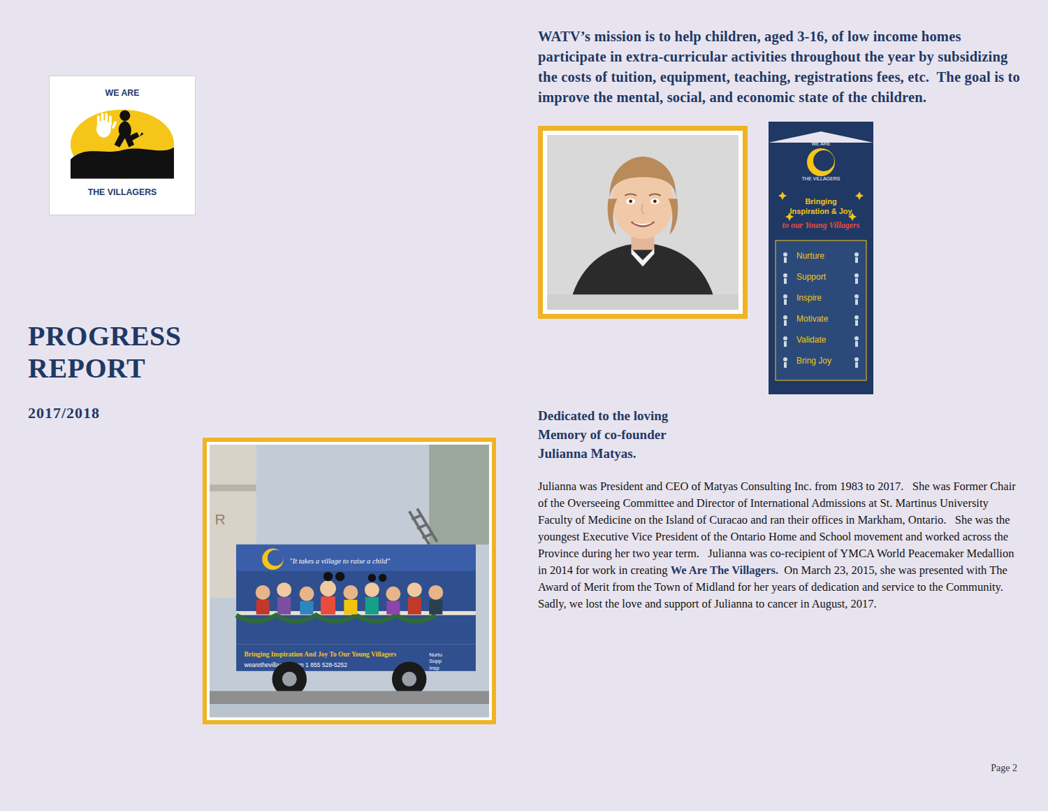WE ARE THE VILLAGERS
PROGRESS
REPORT
2017/2018
R "It takes a village to raise a child" Bringing Inspiration And Joy To Our Young Villagers wearethevillagers.com 1 855 528-5252 Nurtu Supp Insp
WATV’s mission is to help children, aged 3-16, of low income homes participate in extra-curricular activities throughout the year by subsidizing the costs of tuition, equipment, teaching, registrations fees, etc. The goal is to improve the mental, social, and economic state of the children.
WE ARE THE VILLAGERS Bringing Inspiration & Joy to our Young Villagers Nurture Support Inspire Motivate Validate Bring Joy
Dedicated to the loving
Memory of co-founder
Julianna Matyas.
Julianna was President and CEO of Matyas Consulting Inc. from 1983 to 2017. She was Former Chair of the Overseeing Committee and Director of International Admissions at St. Martinus University Faculty of Medicine on the Island of Curacao and ran their offices in Markham, Ontario. She was the youngest Executive Vice President of the Ontario Home and School movement and worked across the Province during her two year term. Julianna was co-recipient of YMCA World Peacemaker Medallion in 2014 for work in creating We Are The Villagers. On March 23, 2015, she was presented with The Award of Merit from the Town of Midland for her years of dedication and service to the Community. Sadly, we lost the love and support of Julianna to cancer in August, 2017.
Page 2